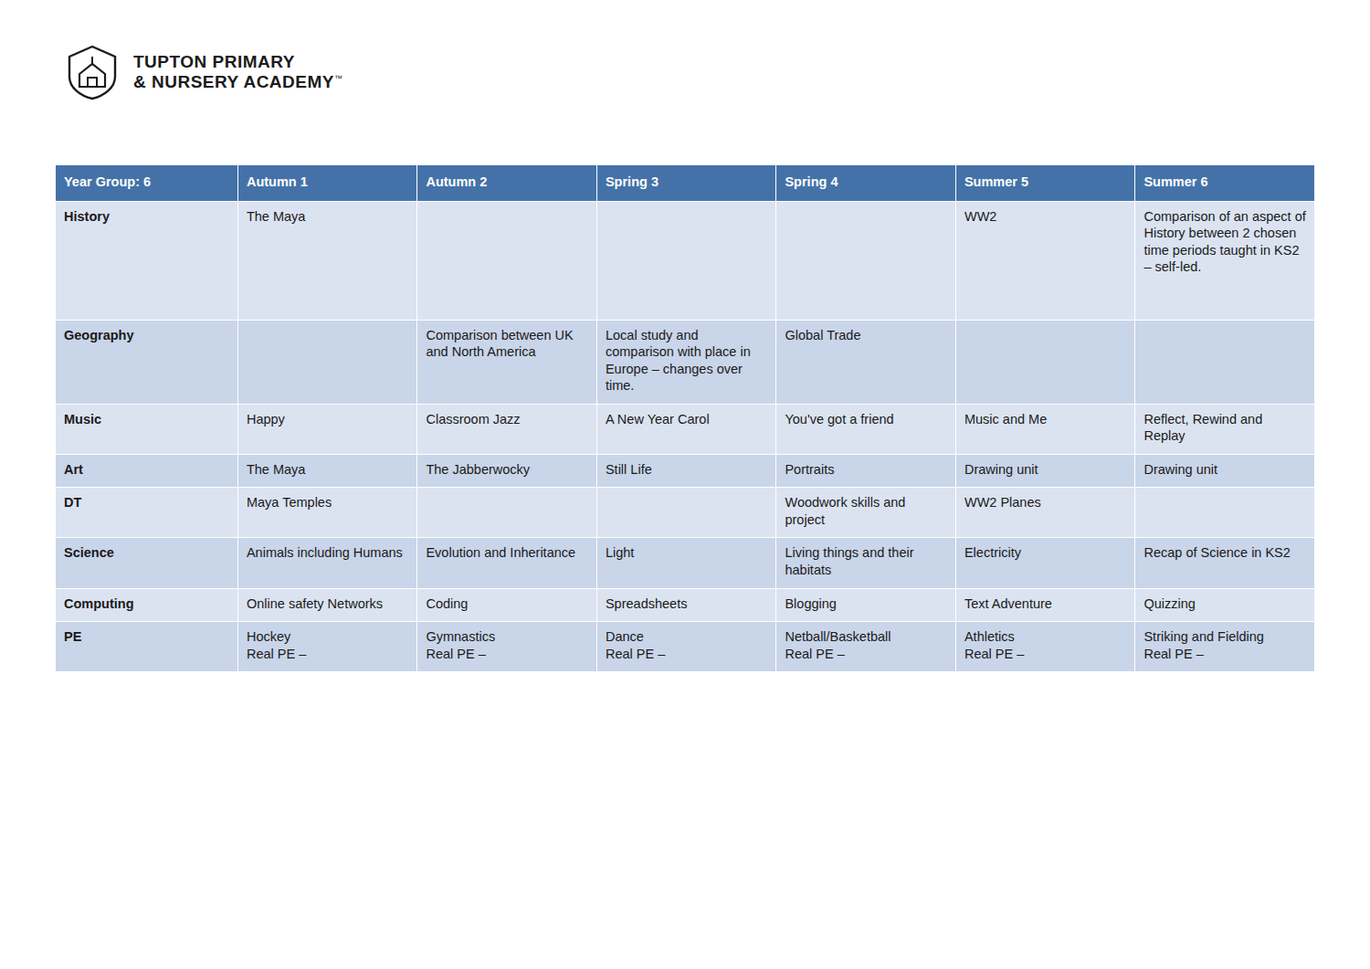TUPTON PRIMARY
& NURSERY ACADEMY™
| Year Group: 6 | Autumn 1 | Autumn 2 | Spring 3 | Spring 4 | Summer 5 | Summer 6 |
| --- | --- | --- | --- | --- | --- | --- |
| History | The Maya | | | | WW2 | Comparison of an aspect of History between 2 chosen time periods taught in KS2 – self-led. |
| Geography | | Comparison between UK and North America | Local study and comparison with place in Europe – changes over time. | Global Trade | | |
| Music | Happy | Classroom Jazz | A New Year Carol | You've got a friend | Music and Me | Reflect, Rewind and Replay |
| Art | The Maya | The Jabberwocky | Still Life | Portraits | Drawing unit | Drawing unit |
| DT | Maya Temples | | | Woodwork skills and project | WW2 Planes | |
| Science | Animals including Humans | Evolution and Inheritance | Light | Living things and their habitats | Electricity | Recap of Science in KS2 |
| Computing | Online safety Networks | Coding | Spreadsheets | Blogging | Text Adventure | Quizzing |
| PE | Hockey Real PE – | Gymnastics Real PE – | Dance Real PE – | Netball/Basketball Real PE – | Athletics Real PE – | Striking and Fielding Real PE – |